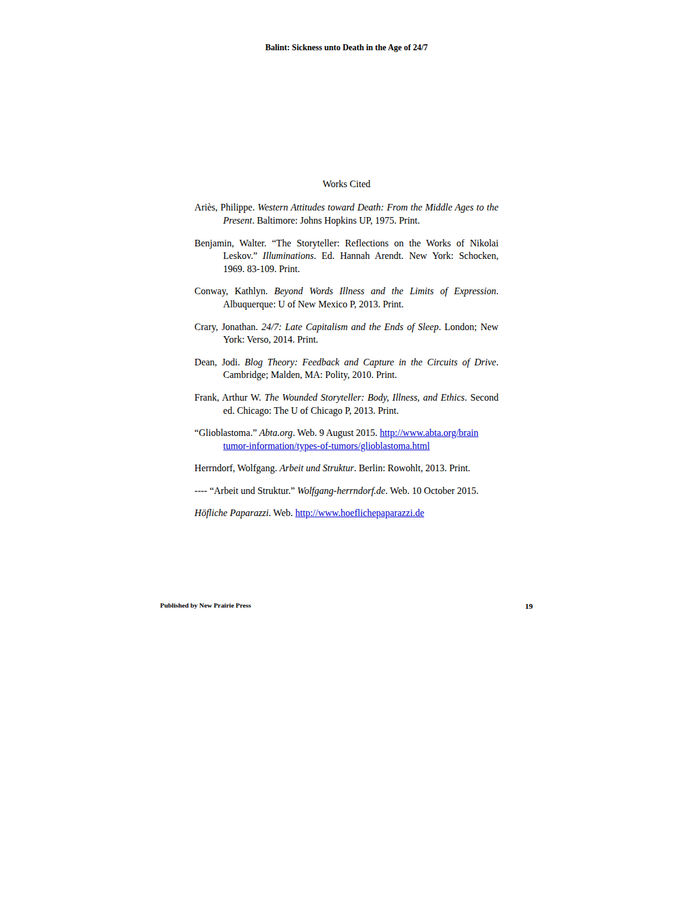Balint: Sickness unto Death in the Age of 24/7
Works Cited
Ariès, Philippe. Western Attitudes toward Death: From the Middle Ages to the Present. Baltimore: Johns Hopkins UP, 1975. Print.
Benjamin, Walter. “The Storyteller: Reflections on the Works of Nikolai Leskov.” Illuminations. Ed. Hannah Arendt. New York: Schocken, 1969. 83-109. Print.
Conway, Kathlyn. Beyond Words Illness and the Limits of Expression. Albuquerque: U of New Mexico P, 2013. Print.
Crary, Jonathan. 24/7: Late Capitalism and the Ends of Sleep. London; New York: Verso, 2014. Print.
Dean, Jodi. Blog Theory: Feedback and Capture in the Circuits of Drive. Cambridge; Malden, MA: Polity, 2010. Print.
Frank, Arthur W. The Wounded Storyteller: Body, Illness, and Ethics. Second ed. Chicago: The U of Chicago P, 2013. Print.
“Glioblastoma.” Abta.org. Web. 9 August 2015. http://www.abta.org/brain tumor-information/types-of-tumors/glioblastoma.html
Herrndorf, Wolfgang. Arbeit und Struktur. Berlin: Rowohlt, 2013. Print.
---- “Arbeit und Struktur.” Wolfgang-herrndorf.de. Web. 10 October 2015.
Höfliche Paparazzi. Web. http://www.hoeflichepaparazzi.de
Published by New Prairie Press 19